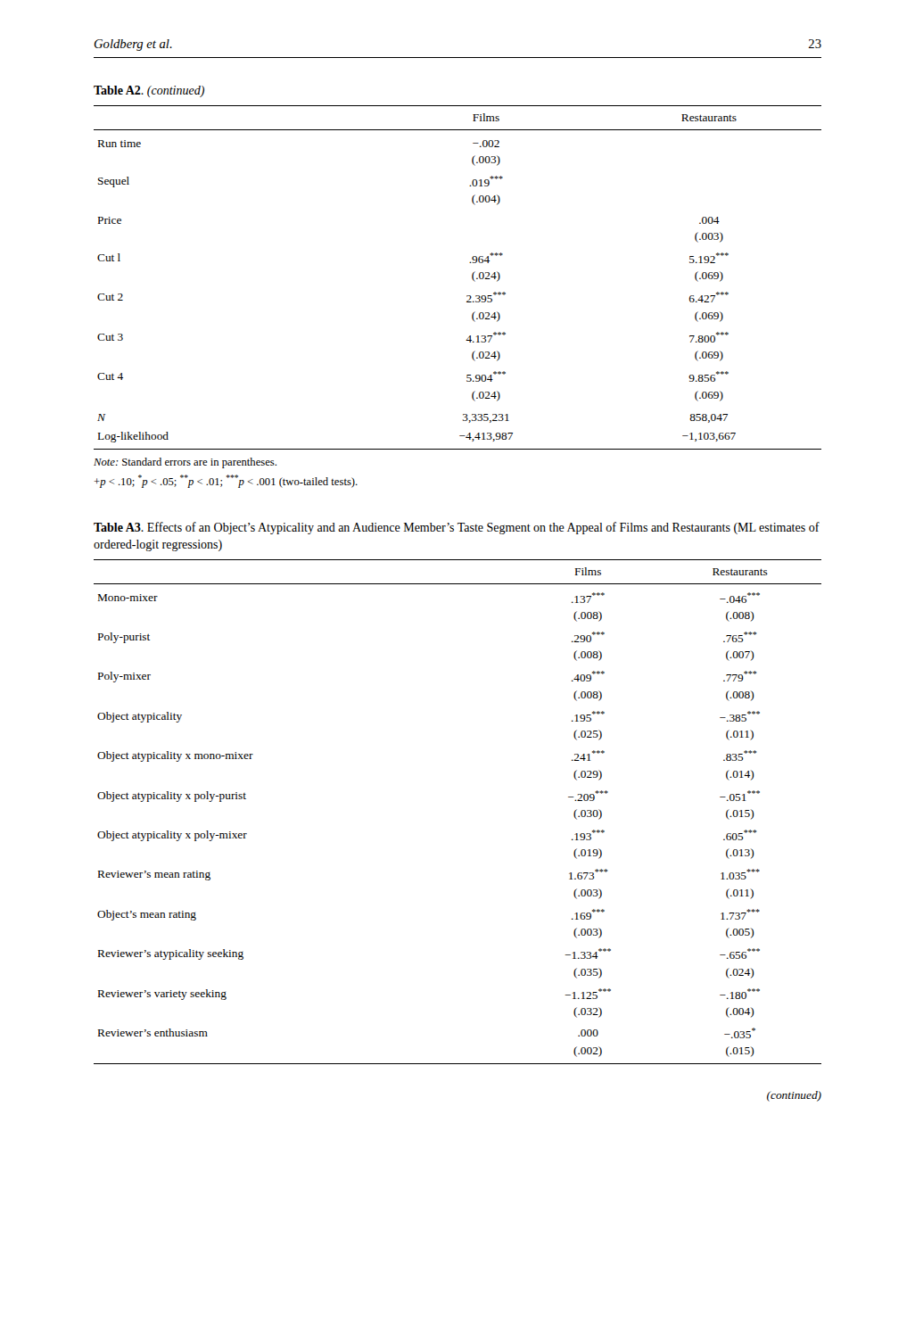Goldberg et al. 23
Table A2. (continued)
| | Films | Restaurants |
| --- | --- | --- |
| Run time | −.002 | |
| | (.003) | |
| Sequel | .019 *** | |
| | (.004) | |
| Price | | .004 |
| | | (.003) |
| Cut l | .964 *** | 5.192 *** |
| | (.024) | (.069) |
| Cut 2 | 2.395 *** | 6.427 *** |
| | (.024) | (.069) |
| Cut 3 | 4.137 *** | 7.800 *** |
| | (.024) | (.069) |
| Cut 4 | 5.904 *** | 9.856 *** |
| | (.024) | (.069) |
| N | 3,335,231 | 858,047 |
| Log-likelihood | −4,413,987 | −1,103,667 |
Note: Standard errors are in parentheses.
+p < .10; *p < .05; **p < .01; ***p < .001 (two-tailed tests).
Table A3. Effects of an Object’s Atypicality and an Audience Member’s Taste Segment on the Appeal of Films and Restaurants (ML estimates of ordered-logit regressions)
| | Films | Restaurants |
| --- | --- | --- |
| Mono-mixer | .137 *** | −.046 *** |
| | (.008) | (.008) |
| Poly-purist | .290 *** | .765 *** |
| | (.008) | (.007) |
| Poly-mixer | .409 *** | .779 *** |
| | (.008) | (.008) |
| Object atypicality | .195 *** | −.385 *** |
| | (.025) | (.011) |
| Object atypicality x mono-mixer | .241 *** | .835 *** |
| | (.029) | (.014) |
| Object atypicality x poly-purist | −.209 *** | −.051 *** |
| | (.030) | (.015) |
| Object atypicality x poly-mixer | .193 *** | .605 *** |
| | (.019) | (.013) |
| Reviewer’s mean rating | 1.673 *** | 1.035 *** |
| | (.003) | (.011) |
| Object’s mean rating | .169 *** | 1.737 *** |
| | (.003) | (.005) |
| Reviewer’s atypicality seeking | −1.334 *** | −.656 *** |
| | (.035) | (.024) |
| Reviewer’s variety seeking | −1.125 *** | −.180 *** |
| | (.032) | (.004) |
| Reviewer’s enthusiasm | .000 | −.035 * |
| | (.002) | (.015) |
(continued)